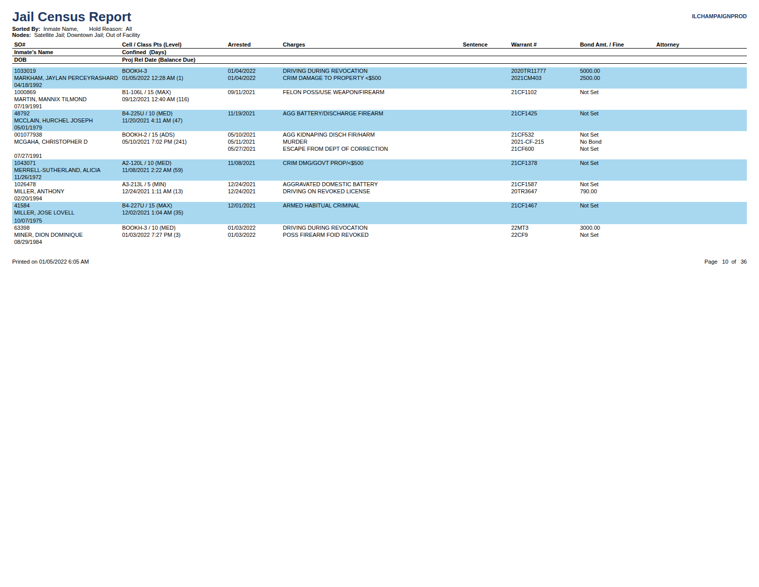Jail Census Report
ILCHAMPAIGNPROD
Sorted By: Inmate Name, Hold Reason: All
Nodes: Satellite Jail; Downtown Jail; Out of Facility
| SO# | Cell / Class Pts (Level) | Arrested | Charges | Sentence | Warrant # | Bond Amt. / Fine | Attorney |
| --- | --- | --- | --- | --- | --- | --- | --- |
| Inmate's Name | Confined (Days) | | | | | | |
| DOB | Proj Rel Date (Balance Due) | | | | | | |
| 1033019 | BOOKH-3 | 01/04/2022 | DRIVING DURING REVOCATION | | 2020TR11777 | 5000.00 | |
| MARKHAM, JAYLAN PERCEYRASHARD | 01/05/2022 12:28 AM (1) | 01/04/2022 | CRIM DAMAGE TO PROPERTY <$500 | | 2021CM403 | 2500.00 | |
| 04/18/1992 | | | | | | | |
| 1000869 | B1-106L / 15 (MAX) | 09/11/2021 | FELON POSS/USE WEAPON/FIREARM | | 21CF1102 | Not Set | |
| MARTIN, MANNIX TILMOND | 09/12/2021 12:40 AM (116) | | | | | | |
| 07/19/1991 | | | | | | | |
| 48792 | B4-225U / 10 (MED) | 11/19/2021 | AGG BATTERY/DISCHARGE FIREARM | | 21CF1425 | Not Set | |
| MCCLAIN, HURCHEL JOSEPH | 11/20/2021 4:11 AM (47) | | | | | | |
| 05/01/1979 | | | | | | | |
| 001077938 | BOOKH-2 / 15 (ADS) | 05/10/2021 | AGG KIDNAPING DISCH FIR/HARM | | 21CF532 | Not Set | |
| MCGAHA, CHRISTOPHER D | 05/10/2021 7:02 PM (241) | 05/11/2021 | MURDER | | 2021-CF-215 | No Bond | |
| | | 05/27/2021 | ESCAPE FROM DEPT OF CORRECTION | | 21CF600 | Not Set | |
| 07/27/1991 | | | | | | | |
| 1043071 | A2-120L / 10 (MED) | 11/08/2021 | CRIM DMG/GOVT PROP/<$500 | | 21CF1378 | Not Set | |
| MERRELL-SUTHERLAND, ALICIA | 11/08/2021 2:22 AM (59) | | | | | | |
| 11/26/1972 | | | | | | | |
| 1026478 | A3-213L / 5 (MIN) | 12/24/2021 | AGGRAVATED DOMESTIC BATTERY | | 21CF1587 | Not Set | |
| MILLER, ANTHONY | 12/24/2021 1:11 AM (13) | 12/24/2021 | DRIVING ON REVOKED LICENSE | | 20TR3647 | 790.00 | |
| 02/20/1994 | | | | | | | |
| 41584 | B4-227U / 15 (MAX) | 12/01/2021 | ARMED HABITUAL CRIMINAL | | 21CF1467 | Not Set | |
| MILLER, JOSE LOVELL | 12/02/2021 1:04 AM (35) | | | | | | |
| 10/07/1975 | | | | | | | |
| 63398 | BOOKH-3 / 10 (MED) | 01/03/2022 | DRIVING DURING REVOCATION | | 22MT3 | 3000.00 | |
| MINER, DION DOMINIQUE | 01/03/2022 7:27 PM (3) | 01/03/2022 | POSS FIREARM FOID REVOKED | | 22CF9 | Not Set | |
| 08/29/1984 | | | | | | | |
Printed on 01/05/2022 6:05 AM Page 10 of 36